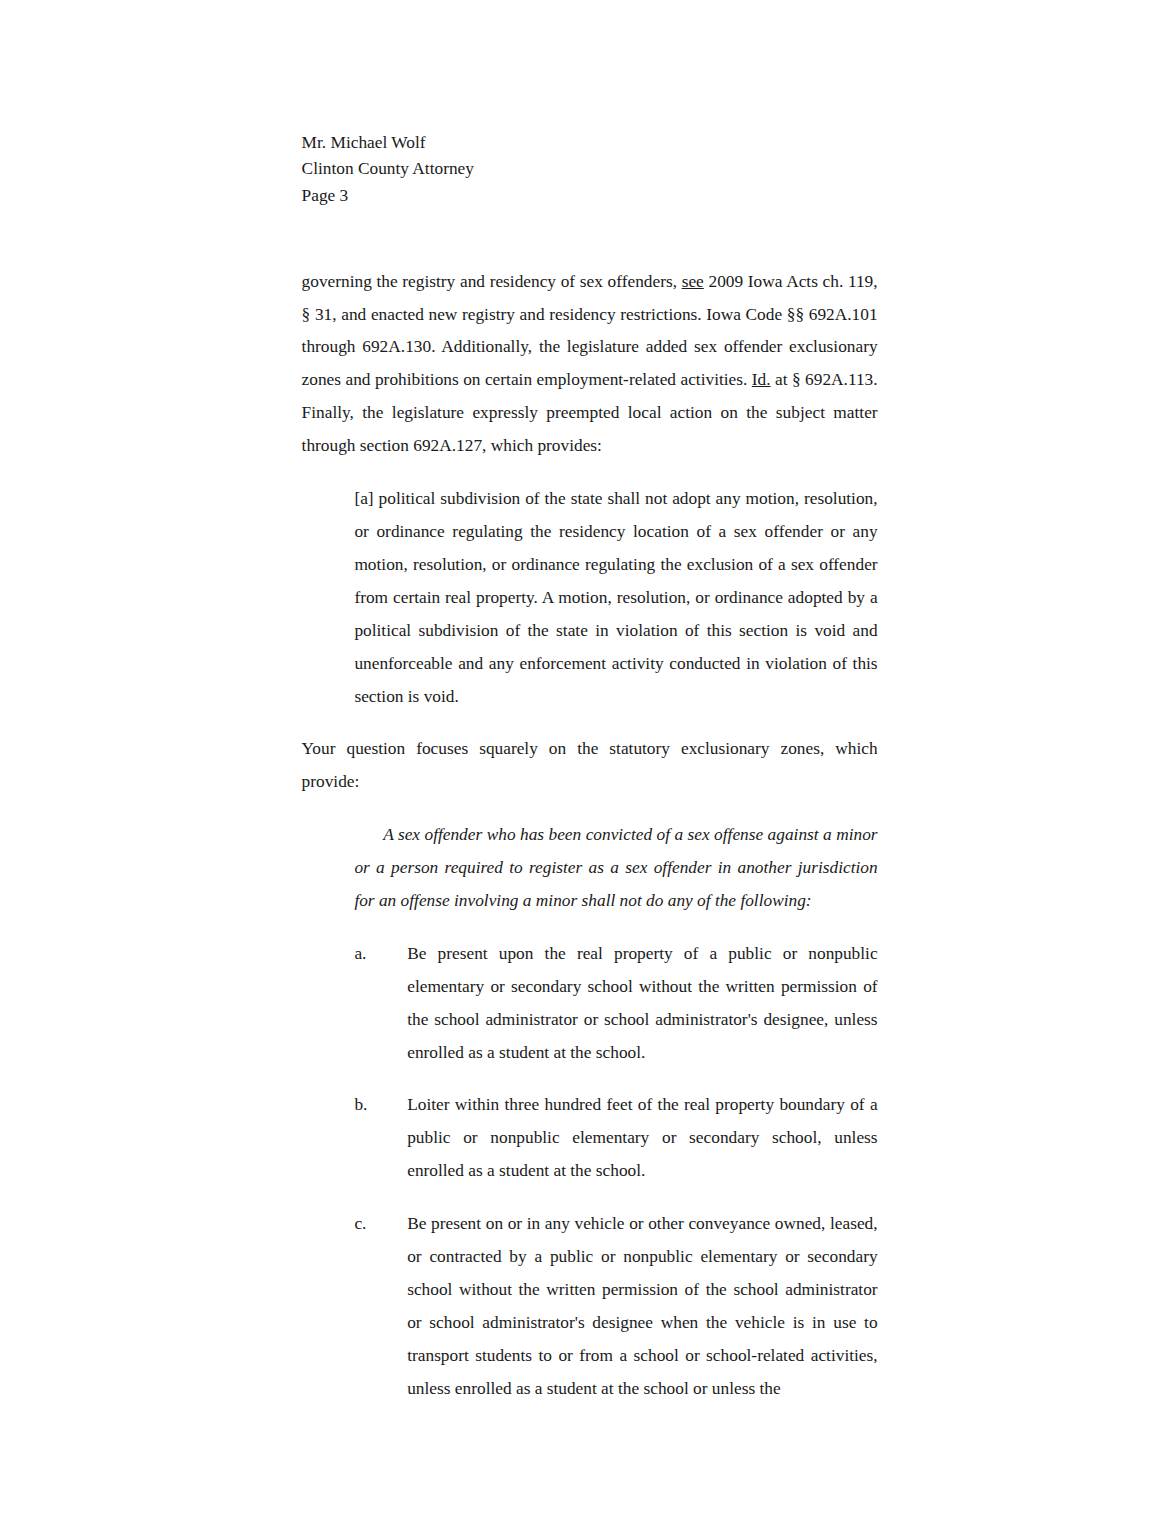Mr. Michael Wolf
Clinton County Attorney
Page 3
governing the registry and residency of sex offenders, see 2009 Iowa Acts ch. 119, § 31, and enacted new registry and residency restrictions. Iowa Code §§ 692A.101 through 692A.130. Additionally, the legislature added sex offender exclusionary zones and prohibitions on certain employment-related activities. Id. at § 692A.113. Finally, the legislature expressly preempted local action on the subject matter through section 692A.127, which provides:
[a] political subdivision of the state shall not adopt any motion, resolution, or ordinance regulating the residency location of a sex offender or any motion, resolution, or ordinance regulating the exclusion of a sex offender from certain real property. A motion, resolution, or ordinance adopted by a political subdivision of the state in violation of this section is void and unenforceable and any enforcement activity conducted in violation of this section is void.
Your question focuses squarely on the statutory exclusionary zones, which provide:
A sex offender who has been convicted of a sex offense against a minor or a person required to register as a sex offender in another jurisdiction for an offense involving a minor shall not do any of the following:
a.
Be present upon the real property of a public or nonpublic elementary or secondary school without the written permission of the school administrator or school administrator's designee, unless enrolled as a student at the school.
b.
Loiter within three hundred feet of the real property boundary of a public or nonpublic elementary or secondary school, unless enrolled as a student at the school.
c.
Be present on or in any vehicle or other conveyance owned, leased, or contracted by a public or nonpublic elementary or secondary school without the written permission of the school administrator or school administrator's designee when the vehicle is in use to transport students to or from a school or school-related activities, unless enrolled as a student at the school or unless the